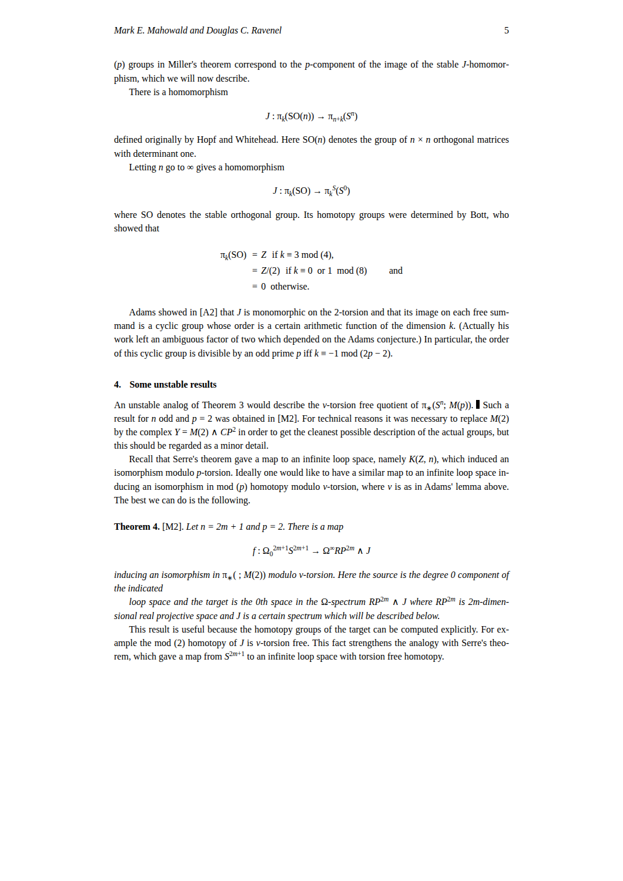Mark E. Mahowald and Douglas C. Ravenel 5
(p) groups in Miller's theorem correspond to the p-component of the image of the stable J-homomorphism, which we will now describe.
There is a homomorphism
J : πk(SO(n)) → πn+k(Sn)
defined originally by Hopf and Whitehead. Here SO(n) denotes the group of n × n orthogonal matrices with determinant one.
Letting n go to ∞ gives a homomorphism
J : πk(SO) → πkS(S0)
where SO denotes the stable orthogonal group. Its homotopy groups were determined by Bott, who showed that
| π k ( SO ) | = | Z if k ≡ 3 mod (4), | |
| | = | Z / (2) if k ≡ 0 or 1 mod (8) | and |
| | = | 0 otherwise. | |
Adams showed in [A2] that J is monomorphic on the 2-torsion and that its image on each free summand is a cyclic group whose order is a certain arithmetic function of the dimension k. (Actually his work left an ambiguous factor of two which depended on the Adams conjecture.) In particular, the order of this cyclic group is divisible by an odd prime p iff k ≡ −1 mod (2p − 2).
4. Some unstable results
An unstable analog of Theorem 3 would describe the v-torsion free quotient of π∗(Sn; M(p)). Such a result for n odd and p = 2 was obtained in [M2]. For technical reasons it was necessary to replace M(2) by the complex Y = M(2) ∧ CP2 in order to get the cleanest possible description of the actual groups, but this should be regarded as a minor detail.
Recall that Serre's theorem gave a map to an infinite loop space, namely K(Z, n), which induced an isomorphism modulo p-torsion. Ideally one would like to have a similar map to an infinite loop space inducing an isomorphism in mod (p) homotopy modulo v-torsion, where v is as in Adams' lemma above. The best we can do is the following.
Theorem 4. [M2]. Let n = 2m + 1 and p = 2. There is a map
f : Ω02m+1S2m+1 → Ω∞RP2m ∧ J
inducing an isomorphism in π∗( ; M(2)) modulo v-torsion. Here the source is the degree 0 component of the indicated
loop space and the target is the 0th space in the Ω-spectrum RP2m ∧ J where RP2m is 2m-dimensional real projective space and J is a certain spectrum which will be described below.
This result is useful because the homotopy groups of the target can be computed explicitly. For example the mod (2) homotopy of J is v-torsion free. This fact strengthens the analogy with Serre's theorem, which gave a map from S2m+1 to an infinite loop space with torsion free homotopy.